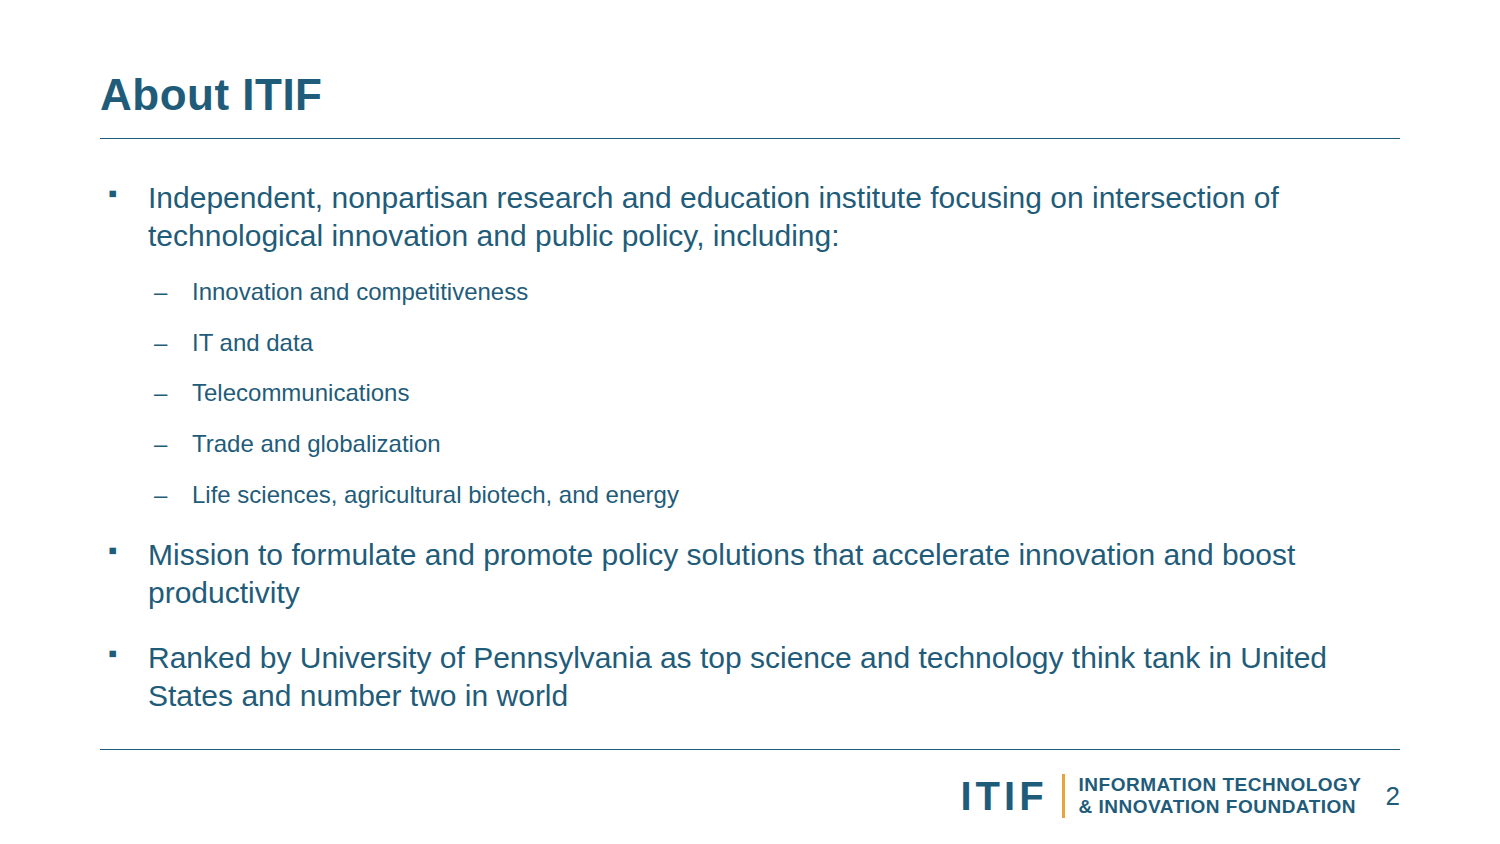About ITIF
Independent, nonpartisan research and education institute focusing on intersection of technological innovation and public policy, including:
Innovation and competitiveness
IT and data
Telecommunications
Trade and globalization
Life sciences, agricultural biotech, and energy
Mission to formulate and promote policy solutions that accelerate innovation and boost productivity
Ranked by University of Pennsylvania as top science and technology think tank in United States and number two in world
ITIF INFORMATION TECHNOLOGY
& INNOVATION FOUNDATION 2